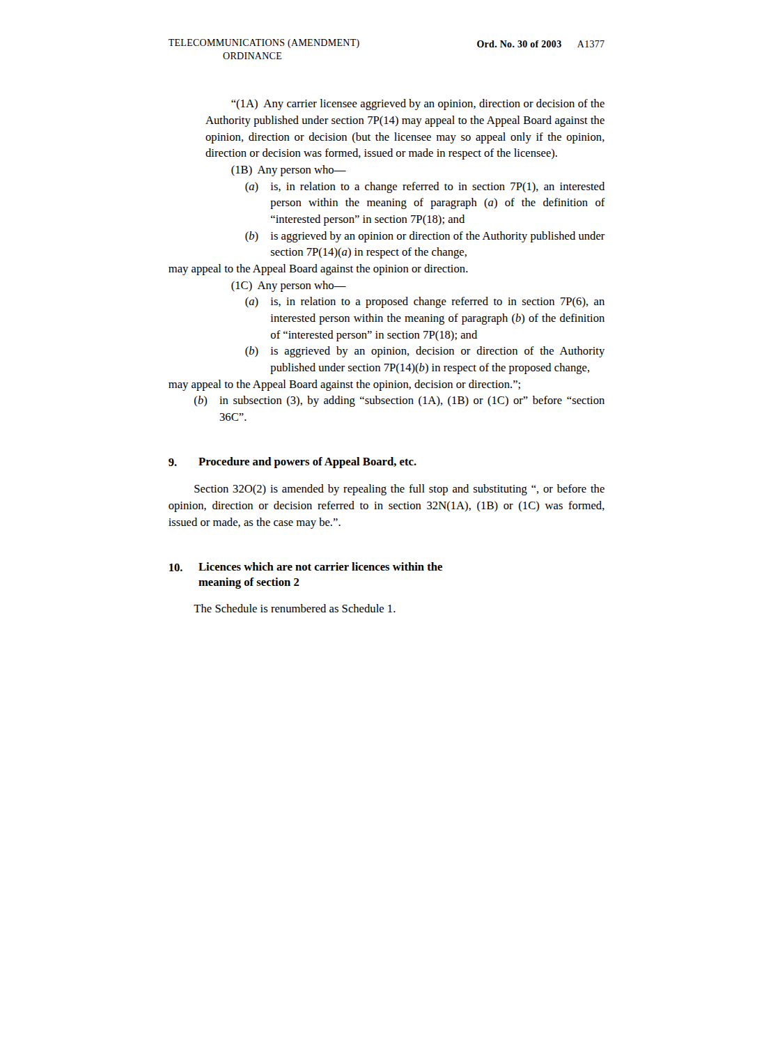Telecommunications (Amendment) Ordinance
Ord. No. 30 of 2003 A1377
“(1A) Any carrier licensee aggrieved by an opinion, direction or decision of the Authority published under section 7P(14) may appeal to the Appeal Board against the opinion, direction or decision (but the licensee may so appeal only if the opinion, direction or decision was formed, issued or made in respect of the licensee).
(1B) Any person who—
(a) is, in relation to a change referred to in section 7P(1), an interested person within the meaning of paragraph (a) of the definition of “interested person” in section 7P(18); and
(b) is aggrieved by an opinion or direction of the Authority published under section 7P(14)(a) in respect of the change,
may appeal to the Appeal Board against the opinion or direction.
(1C) Any person who—
(a) is, in relation to a proposed change referred to in section 7P(6), an interested person within the meaning of paragraph (b) of the definition of “interested person” in section 7P(18); and
(b) is aggrieved by an opinion, decision or direction of the Authority published under section 7P(14)(b) in respect of the proposed change,
may appeal to the Appeal Board against the opinion, decision or direction.”;
(b) in subsection (3), by adding “subsection (1A), (1B) or (1C) or” before “section 36C”.
9. Procedure and powers of Appeal Board, etc.
Section 32O(2) is amended by repealing the full stop and substituting “, or before the opinion, direction or decision referred to in section 32N(1A), (1B) or (1C) was formed, issued or made, as the case may be.”.
10. Licences which are not carrier licences within the
meaning of section 2
The Schedule is renumbered as Schedule 1.